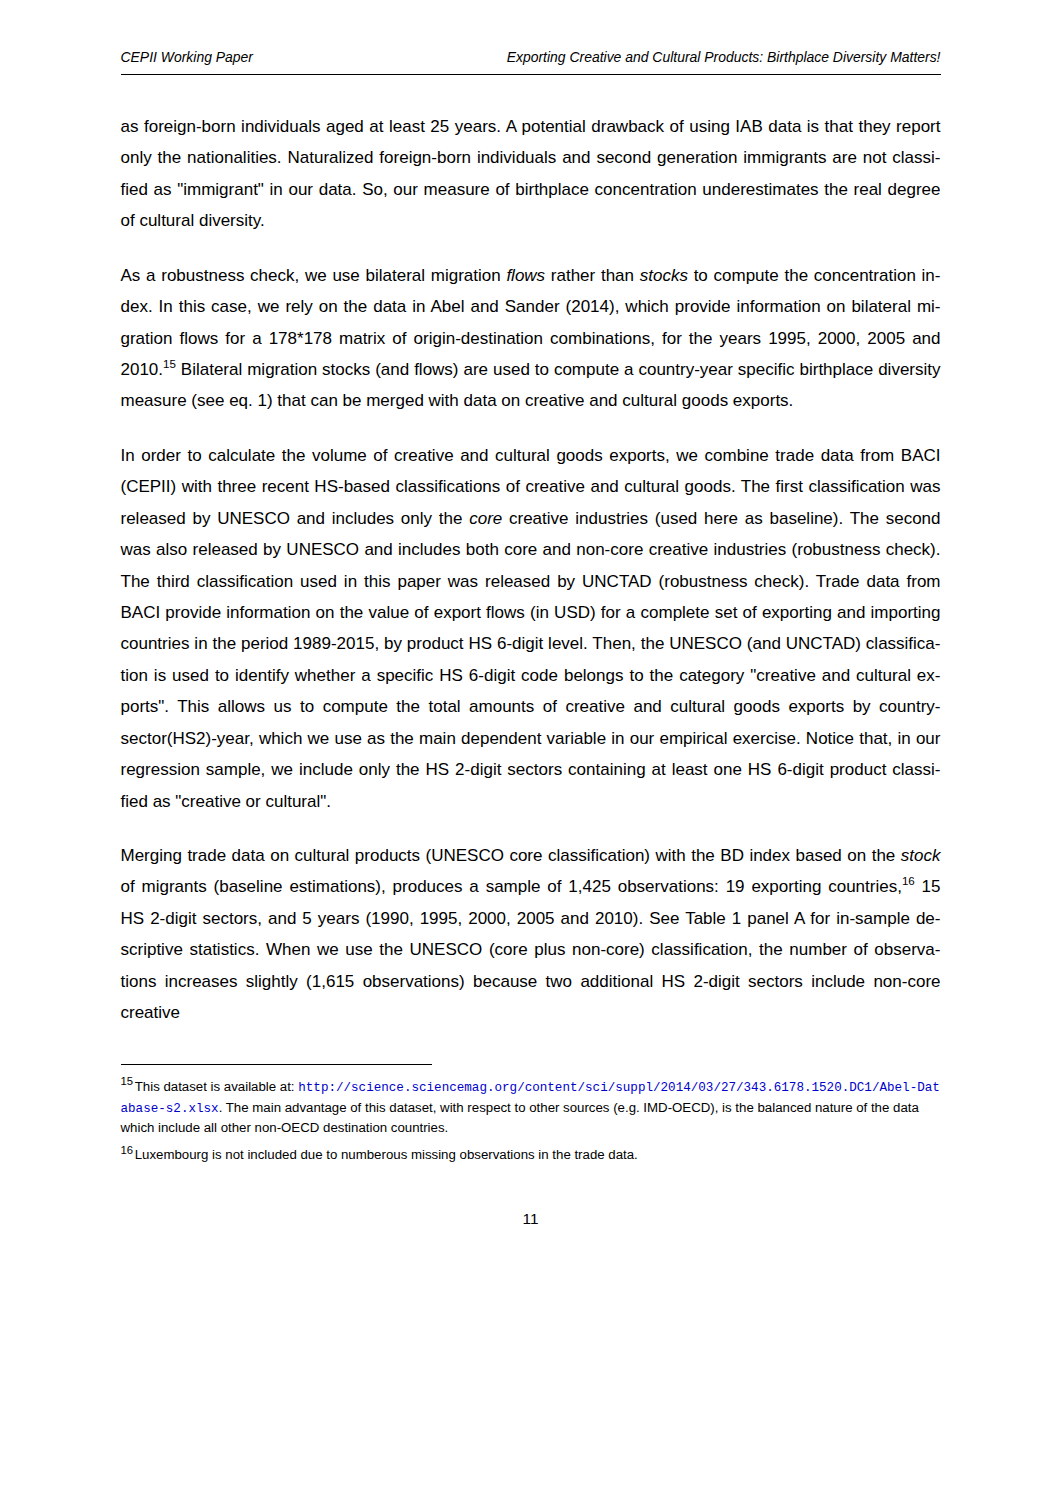CEPII Working Paper Exporting Creative and Cultural Products: Birthplace Diversity Matters!
as foreign-born individuals aged at least 25 years. A potential drawback of using IAB data is that they report only the nationalities. Naturalized foreign-born individuals and second generation immigrants are not classified as "immigrant" in our data. So, our measure of birthplace concentration underestimates the real degree of cultural diversity.
As a robustness check, we use bilateral migration flows rather than stocks to compute the concentration index. In this case, we rely on the data in Abel and Sander (2014), which provide information on bilateral migration flows for a 178*178 matrix of origin-destination combinations, for the years 1995, 2000, 2005 and 2010.15 Bilateral migration stocks (and flows) are used to compute a country-year specific birthplace diversity measure (see eq. 1) that can be merged with data on creative and cultural goods exports.
In order to calculate the volume of creative and cultural goods exports, we combine trade data from BACI (CEPII) with three recent HS-based classifications of creative and cultural goods. The first classification was released by UNESCO and includes only the core creative industries (used here as baseline). The second was also released by UNESCO and includes both core and non-core creative industries (robustness check). The third classification used in this paper was released by UNCTAD (robustness check). Trade data from BACI provide information on the value of export flows (in USD) for a complete set of exporting and importing countries in the period 1989-2015, by product HS 6-digit level. Then, the UNESCO (and UNCTAD) classification is used to identify whether a specific HS 6-digit code belongs to the category "creative and cultural exports". This allows us to compute the total amounts of creative and cultural goods exports by country-sector(HS2)-year, which we use as the main dependent variable in our empirical exercise. Notice that, in our regression sample, we include only the HS 2-digit sectors containing at least one HS 6-digit product classified as "creative or cultural".
Merging trade data on cultural products (UNESCO core classification) with the BD index based on the stock of migrants (baseline estimations), produces a sample of 1,425 observations: 19 exporting countries,16 15 HS 2-digit sectors, and 5 years (1990, 1995, 2000, 2005 and 2010). See Table 1 panel A for in-sample descriptive statistics. When we use the UNESCO (core plus non-core) classification, the number of observations increases slightly (1,615 observations) because two additional HS 2-digit sectors include non-core creative
15 This dataset is available at: http://science.sciencemag.org/content/sci/suppl/2014/03/27/343.6178.1520.DC1/Abel-Database-s2.xlsx. The main advantage of this dataset, with respect to other sources (e.g. IMD-OECD), is the balanced nature of the data which include all other non-OECD destination countries.
16 Luxembourg is not included due to numberous missing observations in the trade data.
11